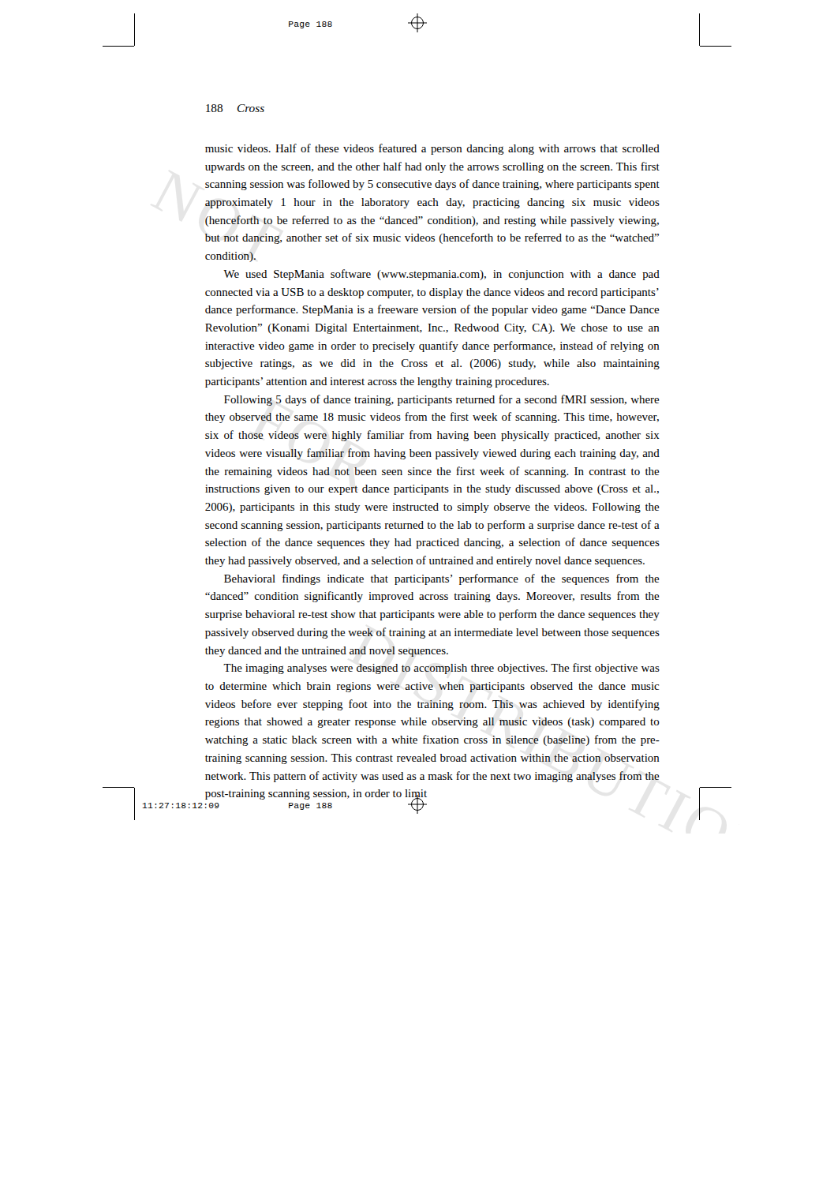Page 188
11:27:18:12:09
Page 188
NOT FOR DISTRIBUTION
188 Cross
music videos. Half of these videos featured a person dancing along with arrows that scrolled upwards on the screen, and the other half had only the arrows scrolling on the screen. This first scanning session was followed by 5 consecutive days of dance training, where participants spent approximately 1 hour in the laboratory each day, practicing dancing six music videos (henceforth to be referred to as the “danced” condition), and resting while passively viewing, but not dancing, another set of six music videos (henceforth to be referred to as the “watched” condition).
We used StepMania software (www.stepmania.com), in conjunction with a dance pad connected via a USB to a desktop computer, to display the dance videos and record participants’ dance performance. StepMania is a freeware version of the popular video game “Dance Dance Revolution” (Konami Digital Entertainment, Inc., Redwood City, CA). We chose to use an interactive video game in order to precisely quantify dance performance, instead of relying on subjective ratings, as we did in the Cross et al. (2006) study, while also maintaining participants’ attention and interest across the lengthy training procedures.
Following 5 days of dance training, participants returned for a second fMRI session, where they observed the same 18 music videos from the first week of scanning. This time, however, six of those videos were highly familiar from having been physically practiced, another six videos were visually familiar from having been passively viewed during each training day, and the remaining videos had not been seen since the first week of scanning. In contrast to the instructions given to our expert dance participants in the study discussed above (Cross et al., 2006), participants in this study were instructed to simply observe the videos. Following the second scanning session, participants returned to the lab to perform a surprise dance re-test of a selection of the dance sequences they had practiced dancing, a selection of dance sequences they had passively observed, and a selection of untrained and entirely novel dance sequences.
Behavioral findings indicate that participants’ performance of the sequences from the “danced” condition significantly improved across training days. Moreover, results from the surprise behavioral re-test show that participants were able to perform the dance sequences they passively observed during the week of training at an intermediate level between those sequences they danced and the untrained and novel sequences.
The imaging analyses were designed to accomplish three objectives. The first objective was to determine which brain regions were active when participants observed the dance music videos before ever stepping foot into the training room. This was achieved by identifying regions that showed a greater response while observing all music videos (task) compared to watching a static black screen with a white fixation cross in silence (baseline) from the pre-training scanning session. This contrast revealed broad activation within the action observation network. This pattern of activity was used as a mask for the next two imaging analyses from the post-training scanning session, in order to limit